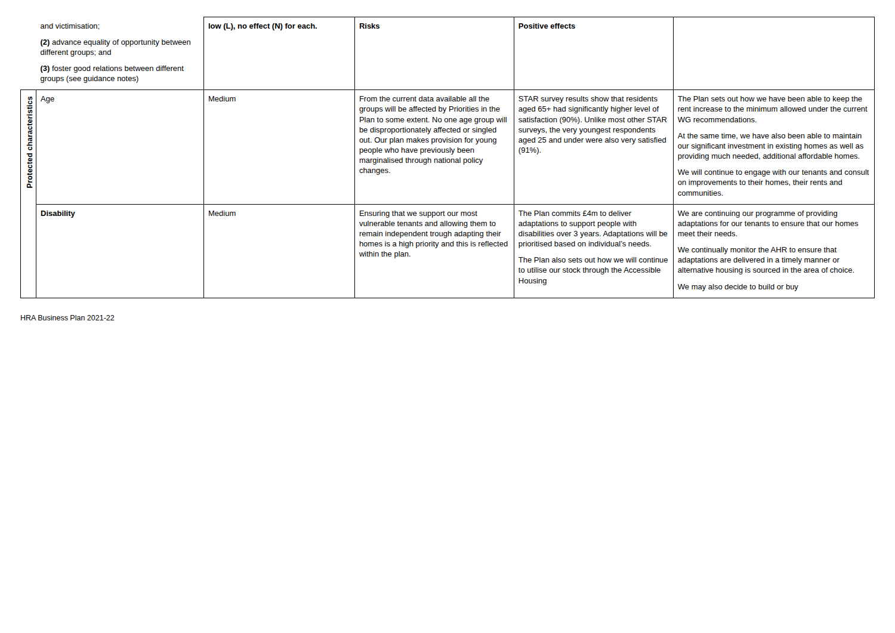| | and victimisation; (2) advance equality of opportunity between different groups; and (3) foster good relations between different groups (see guidance notes) | low (L), no effect (N) for each. | Risks | Positive effects | |
| Protected characteristics | Age | Medium | From the current data available all the groups will be affected by Priorities in the Plan to some extent. No one age group will be disproportionately affected or singled out. Our plan makes provision for young people who have previously been marginalised through national policy changes. | STAR survey results show that residents aged 65+ had significantly higher level of satisfaction (90%). Unlike most other STAR surveys, the very youngest respondents aged 25 and under were also very satisfied (91%). | The Plan sets out how we have been able to keep the rent increase to the minimum allowed under the current WG recommendations. At the same time, we have also been able to maintain our significant investment in existing homes as well as providing much needed, additional affordable homes. We will continue to engage with our tenants and consult on improvements to their homes, their rents and communities. |
| Disability | Medium | Ensuring that we support our most vulnerable tenants and allowing them to remain independent trough adapting their homes is a high priority and this is reflected within the plan. | The Plan commits £4m to deliver adaptations to support people with disabilities over 3 years. Adaptations will be prioritised based on individual’s needs. The Plan also sets out how we will continue to utilise our stock through the Accessible Housing | We are continuing our programme of providing adaptations for our tenants to ensure that our homes meet their needs. We continually monitor the AHR to ensure that adaptations are delivered in a timely manner or alternative housing is sourced in the area of choice. We may also decide to build or buy |
HRA Business Plan 2021-22